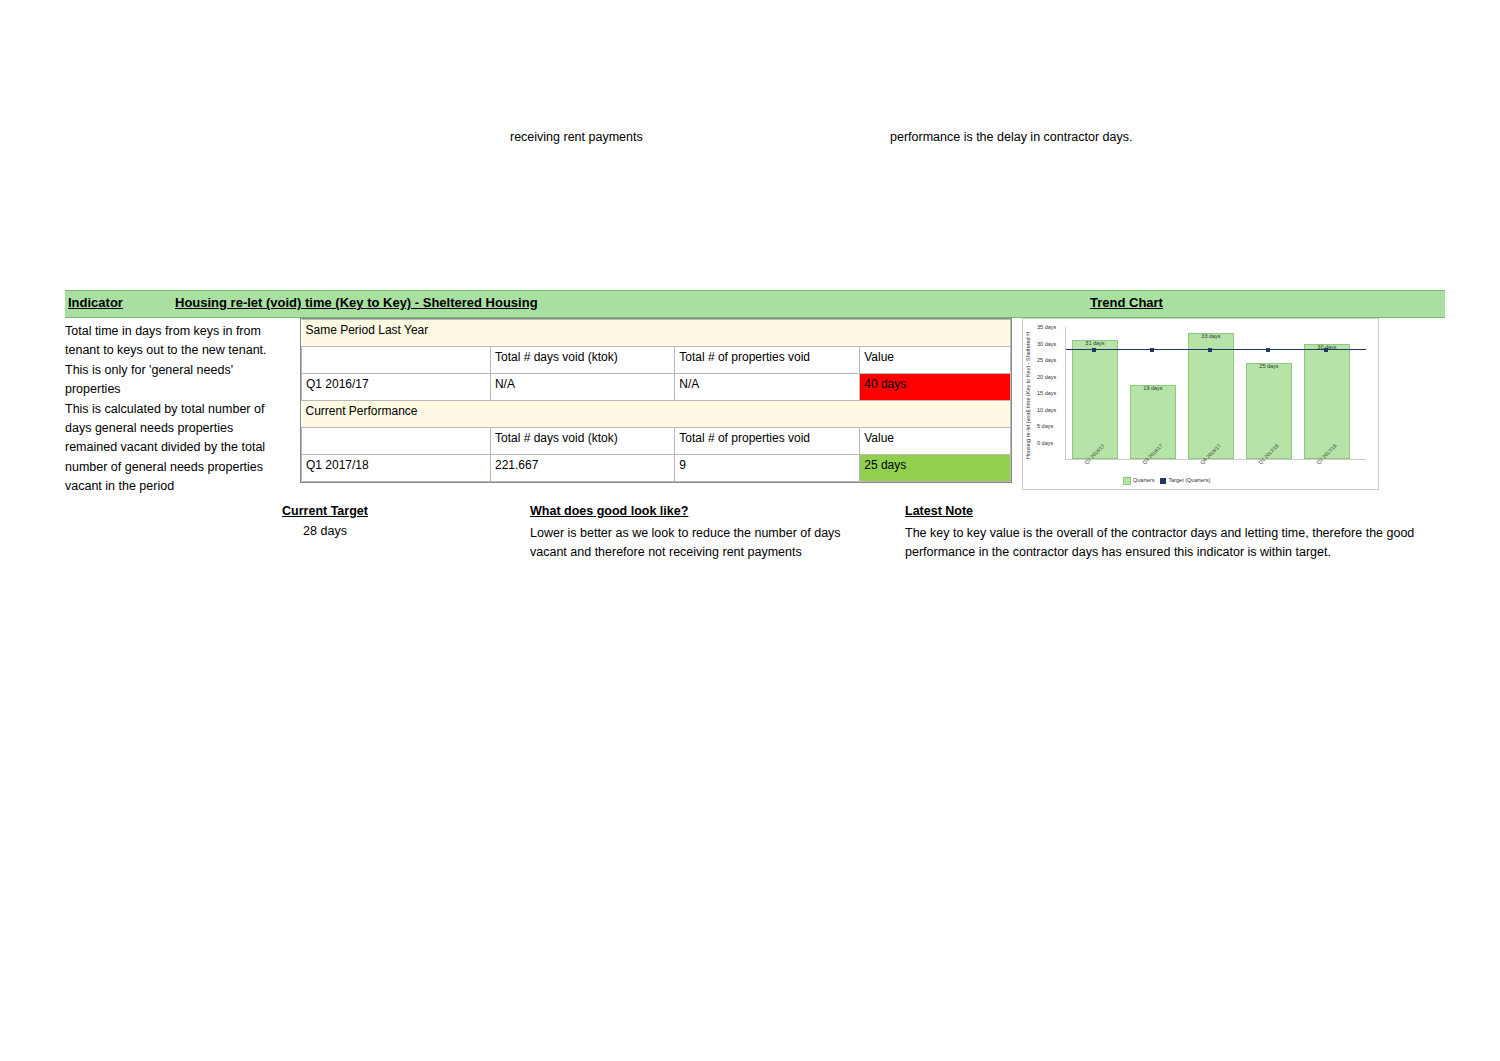receiving rent payments
performance is the delay in contractor days.
Indicator Housing re-let (void) time (Key to Key) - Sheltered Housing Trend Chart
Total time in days from keys in from tenant to keys out to the new tenant. This is only for 'general needs' properties
This is calculated by total number of days general needs properties remained vacant divided by the total number of general needs properties vacant in the period
| Same Period Last Year |
| | Total # days void (ktok) | Total # of properties void | Value |
| Q1 2016/17 | N/A | N/A | 40 days |
| Current Performance |
| | Total # days void (ktok) | Total # of properties void | Value |
| Q1 2017/18 | 221.667 | 9 | 25 days |
Housing re-let (void) time (Key to Key) - Sheltered H
35 days
30 days
25 days
20 days
15 days
10 days
5 days
0 days
31 days
19 days
33 days
25 days
30 days
Q2 2016/17 Q3 2016/17 Q4 2016/17 Q1 2017/18 Q2 2017/18
Quarters Target (Quarters)
Current Target
28 days
What does good look like?
Lower is better as we look to reduce the number of days vacant and therefore not receiving rent payments
Latest Note
The key to key value is the overall of the contractor days and letting time, therefore the good performance in the contractor days has ensured this indicator is within target.